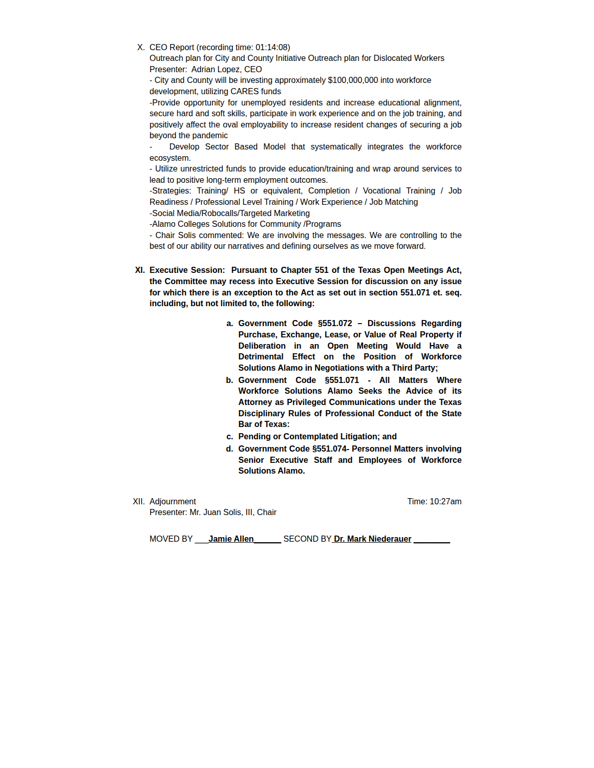X.
CEO Report (recording time: 01:14:08)
Outreach plan for City and County Initiative Outreach plan for Dislocated Workers
Presenter: Adrian Lopez, CEO
- City and County will be investing approximately $100,000,000 into workforce development, utilizing CARES funds
-Provide opportunity for unemployed residents and increase educational alignment, secure hard and soft skills, participate in work experience and on the job training, and positively affect the oval employability to increase resident changes of securing a job beyond the pandemic
- Develop Sector Based Model that systematically integrates the workforce ecosystem.
- Utilize unrestricted funds to provide education/training and wrap around services to lead to positive long-term employment outcomes.
-Strategies: Training/ HS or equivalent, Completion / Vocational Training / Job Readiness / Professional Level Training / Work Experience / Job Matching
-Social Media/Robocalls/Targeted Marketing
-Alamo Colleges Solutions for Community /Programs
- Chair Solis commented: We are involving the messages. We are controlling to the best of our ability our narratives and defining ourselves as we move forward.
XI.
Executive Session: Pursuant to Chapter 551 of the Texas Open Meetings Act, the Committee may recess into Executive Session for discussion on any issue for which there is an exception to the Act as set out in section 551.071 et. seq. including, but not limited to, the following:
Government Code §551.072 – Discussions Regarding Purchase, Exchange, Lease, or Value of Real Property if Deliberation in an Open Meeting Would Have a Detrimental Effect on the Position of Workforce Solutions Alamo in Negotiations with a Third Party;
Government Code §551.071 - All Matters Where Workforce Solutions Alamo Seeks the Advice of its Attorney as Privileged Communications under the Texas Disciplinary Rules of Professional Conduct of the State Bar of Texas:
Pending or Contemplated Litigation; and
Government Code §551.074- Personnel Matters involving Senior Executive Staff and Employees of Workforce Solutions Alamo.
XII.
Adjournment
Presenter: Mr. Juan Solis, III, Chair
Time: 10:27am
MOVED BY ___Jamie Allen______ SECOND BY Dr. Mark Niederauer ________